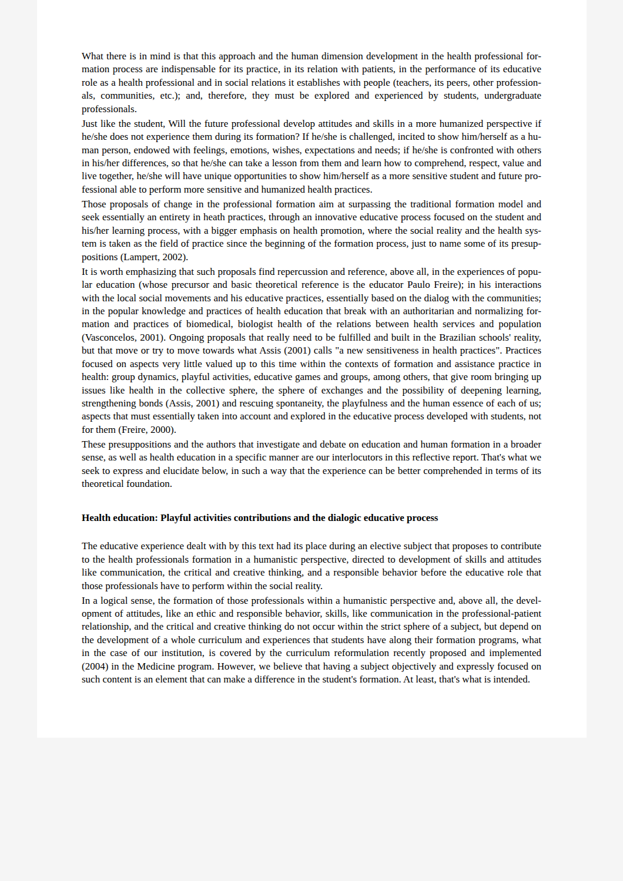What there is in mind is that this approach and the human dimension development in the health professional formation process are indispensable for its practice, in its relation with patients, in the performance of its educative role as a health professional and in social relations it establishes with people (teachers, its peers, other professionals, communities, etc.); and, therefore, they must be explored and experienced by students, undergraduate professionals.
Just like the student, Will the future professional develop attitudes and skills in a more humanized perspective if he/she does not experience them during its formation? If he/she is challenged, incited to show him/herself as a human person, endowed with feelings, emotions, wishes, expectations and needs; if he/she is confronted with others in his/her differences, so that he/she can take a lesson from them and learn how to comprehend, respect, value and live together, he/she will have unique opportunities to show him/herself as a more sensitive student and future professional able to perform more sensitive and humanized health practices.
Those proposals of change in the professional formation aim at surpassing the traditional formation model and seek essentially an entirety in heath practices, through an innovative educative process focused on the student and his/her learning process, with a bigger emphasis on health promotion, where the social reality and the health system is taken as the field of practice since the beginning of the formation process, just to name some of its presuppositions (Lampert, 2002).
It is worth emphasizing that such proposals find repercussion and reference, above all, in the experiences of popular education (whose precursor and basic theoretical reference is the educator Paulo Freire); in his interactions with the local social movements and his educative practices, essentially based on the dialog with the communities; in the popular knowledge and practices of health education that break with an authoritarian and normalizing formation and practices of biomedical, biologist health of the relations between health services and population (Vasconcelos, 2001). Ongoing proposals that really need to be fulfilled and built in the Brazilian schools' reality, but that move or try to move towards what Assis (2001) calls "a new sensitiveness in health practices". Practices focused on aspects very little valued up to this time within the contexts of formation and assistance practice in health: group dynamics, playful activities, educative games and groups, among others, that give room bringing up issues like health in the collective sphere, the sphere of exchanges and the possibility of deepening learning, strengthening bonds (Assis, 2001) and rescuing spontaneity, the playfulness and the human essence of each of us; aspects that must essentially taken into account and explored in the educative process developed with students, not for them (Freire, 2000).
These presuppositions and the authors that investigate and debate on education and human formation in a broader sense, as well as health education in a specific manner are our interlocutors in this reflective report. That's what we seek to express and elucidate below, in such a way that the experience can be better comprehended in terms of its theoretical foundation.
Health education: Playful activities contributions and the dialogic educative process
The educative experience dealt with by this text had its place during an elective subject that proposes to contribute to the health professionals formation in a humanistic perspective, directed to development of skills and attitudes like communication, the critical and creative thinking, and a responsible behavior before the educative role that those professionals have to perform within the social reality.
In a logical sense, the formation of those professionals within a humanistic perspective and, above all, the development of attitudes, like an ethic and responsible behavior, skills, like communication in the professional-patient relationship, and the critical and creative thinking do not occur within the strict sphere of a subject, but depend on the development of a whole curriculum and experiences that students have along their formation programs, what in the case of our institution, is covered by the curriculum reformulation recently proposed and implemented (2004) in the Medicine program. However, we believe that having a subject objectively and expressly focused on such content is an element that can make a difference in the student's formation. At least, that's what is intended.